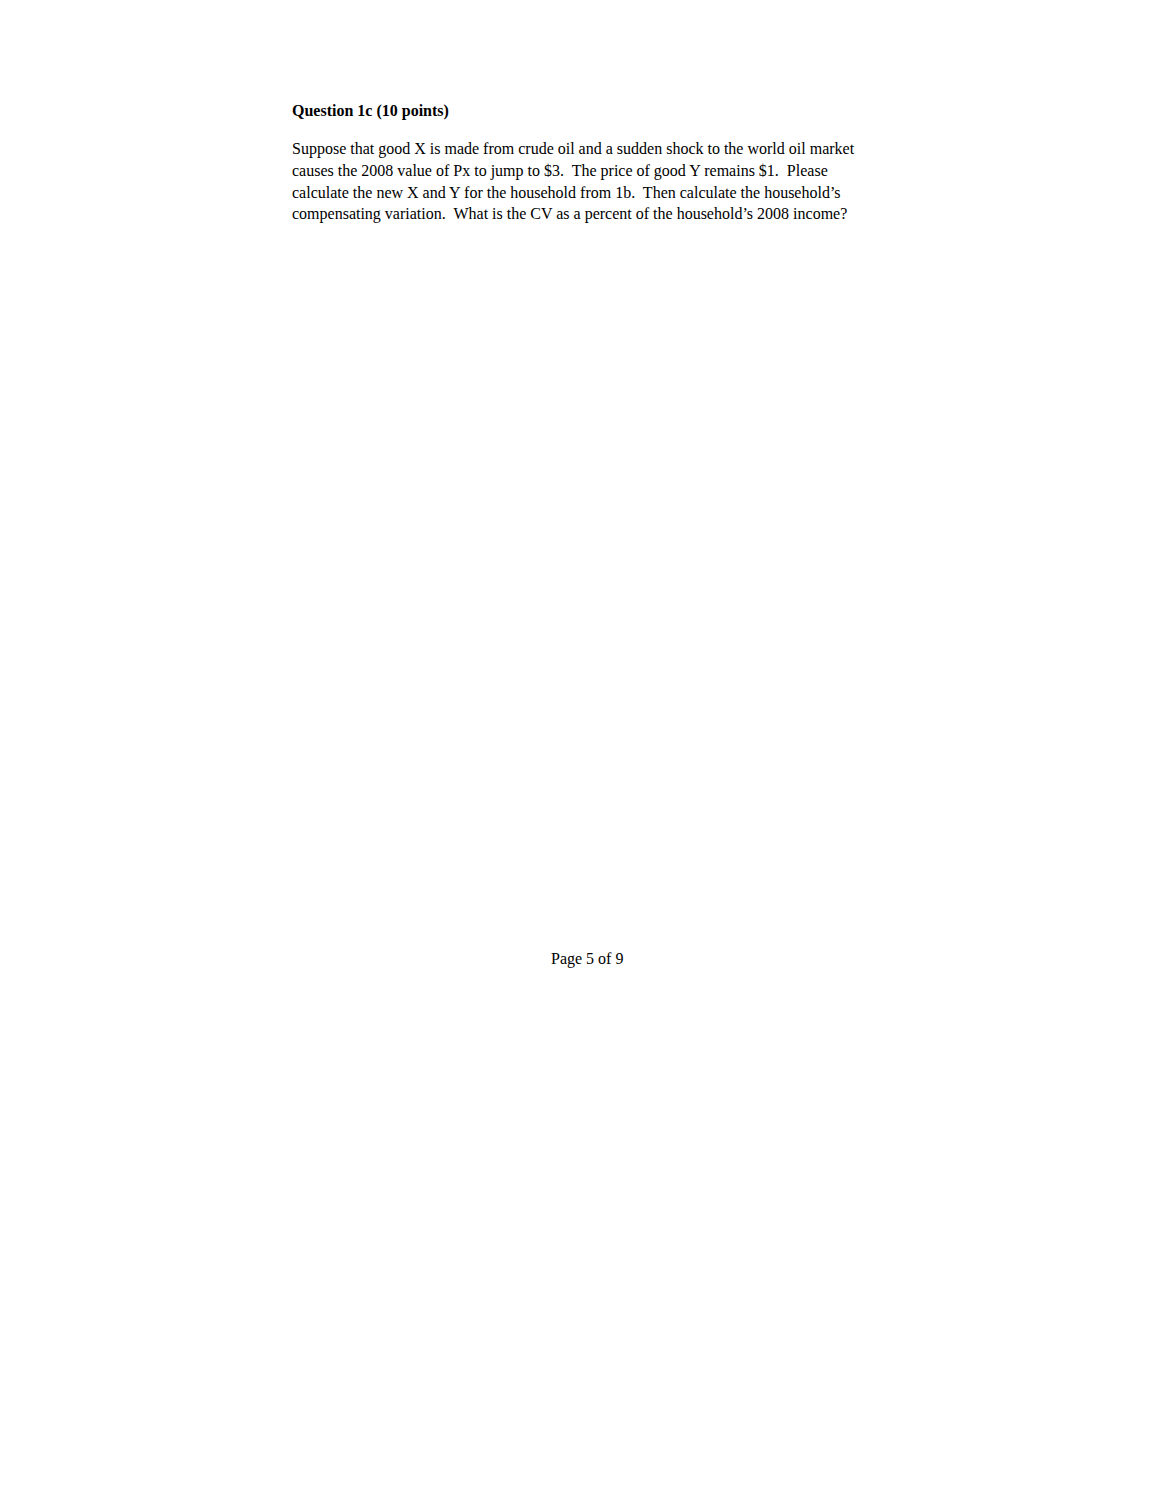Question 1c (10 points)
Suppose that good X is made from crude oil and a sudden shock to the world oil market causes the 2008 value of Px to jump to $3. The price of good Y remains $1. Please calculate the new X and Y for the household from 1b. Then calculate the household’s compensating variation. What is the CV as a percent of the household’s 2008 income?
Page 5 of 9